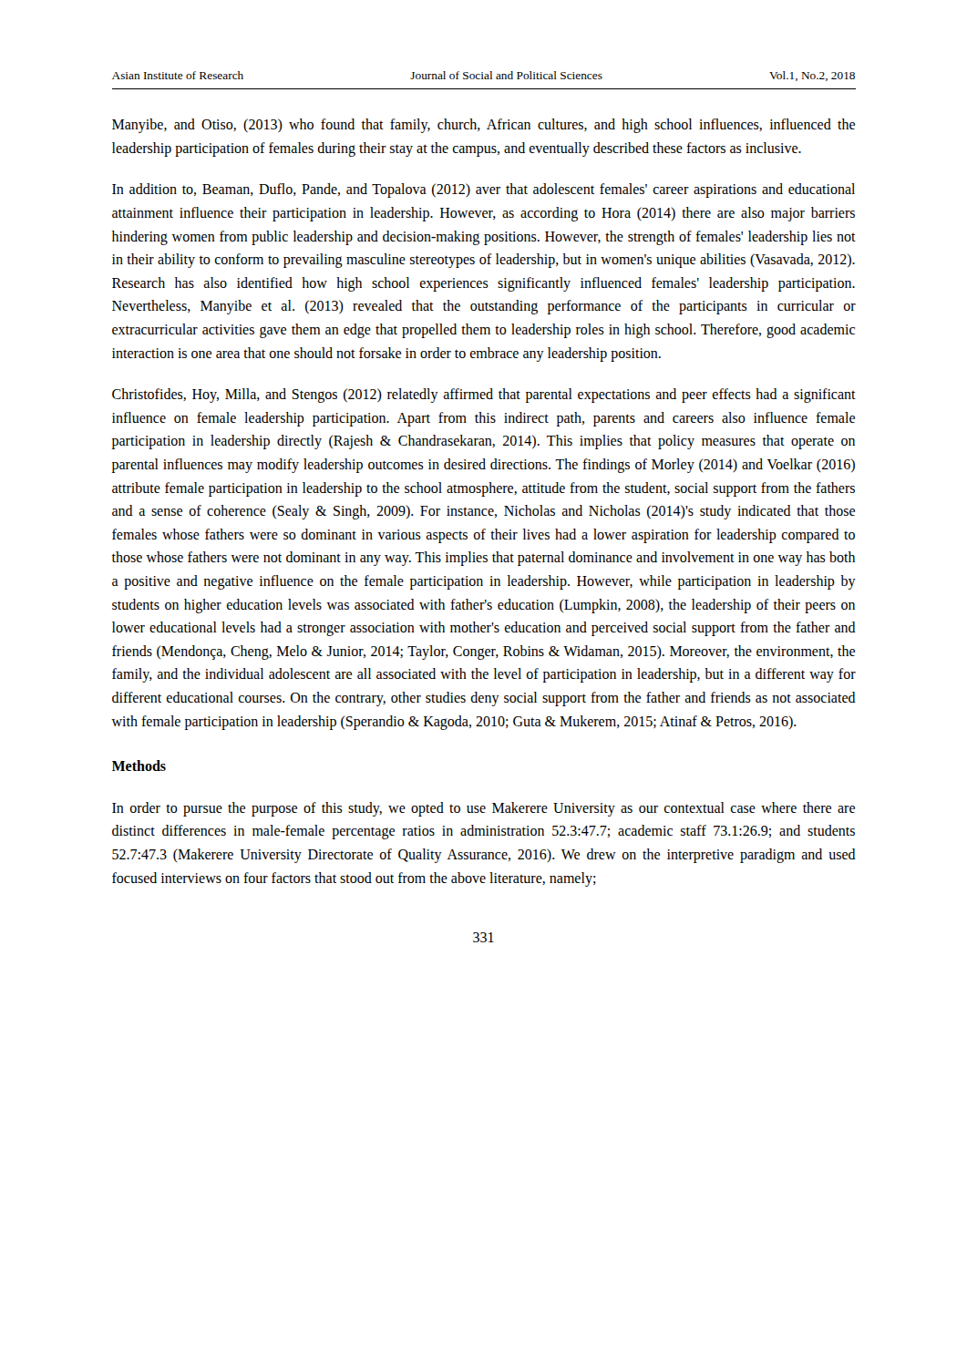Asian Institute of Research Journal of Social and Political Sciences Vol.1, No.2, 2018
Manyibe, and Otiso, (2013) who found that family, church, African cultures, and high school influences, influenced the leadership participation of females during their stay at the campus, and eventually described these factors as inclusive.
In addition to, Beaman, Duflo, Pande, and Topalova (2012) aver that adolescent females' career aspirations and educational attainment influence their participation in leadership. However, as according to Hora (2014) there are also major barriers hindering women from public leadership and decision-making positions. However, the strength of females' leadership lies not in their ability to conform to prevailing masculine stereotypes of leadership, but in women's unique abilities (Vasavada, 2012). Research has also identified how high school experiences significantly influenced females' leadership participation. Nevertheless, Manyibe et al. (2013) revealed that the outstanding performance of the participants in curricular or extracurricular activities gave them an edge that propelled them to leadership roles in high school. Therefore, good academic interaction is one area that one should not forsake in order to embrace any leadership position.
Christofides, Hoy, Milla, and Stengos (2012) relatedly affirmed that parental expectations and peer effects had a significant influence on female leadership participation. Apart from this indirect path, parents and careers also influence female participation in leadership directly (Rajesh & Chandrasekaran, 2014). This implies that policy measures that operate on parental influences may modify leadership outcomes in desired directions. The findings of Morley (2014) and Voelkar (2016) attribute female participation in leadership to the school atmosphere, attitude from the student, social support from the fathers and a sense of coherence (Sealy & Singh, 2009). For instance, Nicholas and Nicholas (2014)'s study indicated that those females whose fathers were so dominant in various aspects of their lives had a lower aspiration for leadership compared to those whose fathers were not dominant in any way. This implies that paternal dominance and involvement in one way has both a positive and negative influence on the female participation in leadership. However, while participation in leadership by students on higher education levels was associated with father's education (Lumpkin, 2008), the leadership of their peers on lower educational levels had a stronger association with mother's education and perceived social support from the father and friends (Mendonça, Cheng, Melo & Junior, 2014; Taylor, Conger, Robins & Widaman, 2015). Moreover, the environment, the family, and the individual adolescent are all associated with the level of participation in leadership, but in a different way for different educational courses. On the contrary, other studies deny social support from the father and friends as not associated with female participation in leadership (Sperandio & Kagoda, 2010; Guta & Mukerem, 2015; Atinaf & Petros, 2016).
Methods
In order to pursue the purpose of this study, we opted to use Makerere University as our contextual case where there are distinct differences in male-female percentage ratios in administration 52.3:47.7; academic staff 73.1:26.9; and students 52.7:47.3 (Makerere University Directorate of Quality Assurance, 2016). We drew on the interpretive paradigm and used focused interviews on four factors that stood out from the above literature, namely;
331